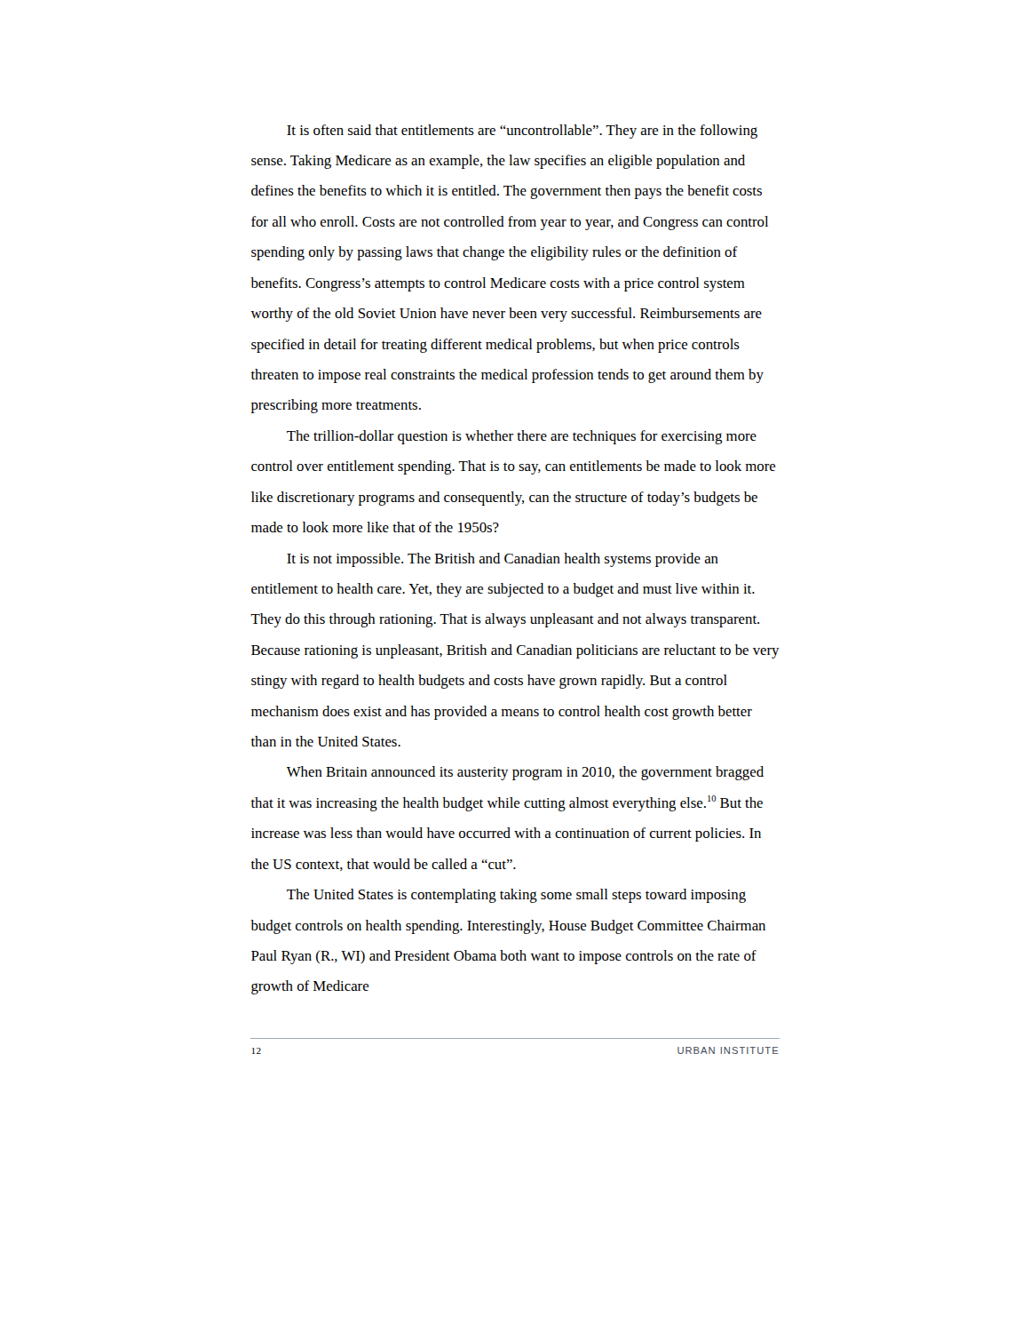It is often said that entitlements are “uncontrollable”. They are in the following sense. Taking Medicare as an example, the law specifies an eligible population and defines the benefits to which it is entitled. The government then pays the benefit costs for all who enroll. Costs are not controlled from year to year, and Congress can control spending only by passing laws that change the eligibility rules or the definition of benefits. Congress’s attempts to control Medicare costs with a price control system worthy of the old Soviet Union have never been very successful. Reimbursements are specified in detail for treating different medical problems, but when price controls threaten to impose real constraints the medical profession tends to get around them by prescribing more treatments.
The trillion-dollar question is whether there are techniques for exercising more control over entitlement spending. That is to say, can entitlements be made to look more like discretionary programs and consequently, can the structure of today’s budgets be made to look more like that of the 1950s?
It is not impossible. The British and Canadian health systems provide an entitlement to health care. Yet, they are subjected to a budget and must live within it. They do this through rationing. That is always unpleasant and not always transparent. Because rationing is unpleasant, British and Canadian politicians are reluctant to be very stingy with regard to health budgets and costs have grown rapidly. But a control mechanism does exist and has provided a means to control health cost growth better than in the United States.
When Britain announced its austerity program in 2010, the government bragged that it was increasing the health budget while cutting almost everything else.10 But the increase was less than would have occurred with a continuation of current policies. In the US context, that would be called a “cut”.
The United States is contemplating taking some small steps toward imposing budget controls on health spending. Interestingly, House Budget Committee Chairman Paul Ryan (R., WI) and President Obama both want to impose controls on the rate of growth of Medicare
12 URBAN INSTITUTE